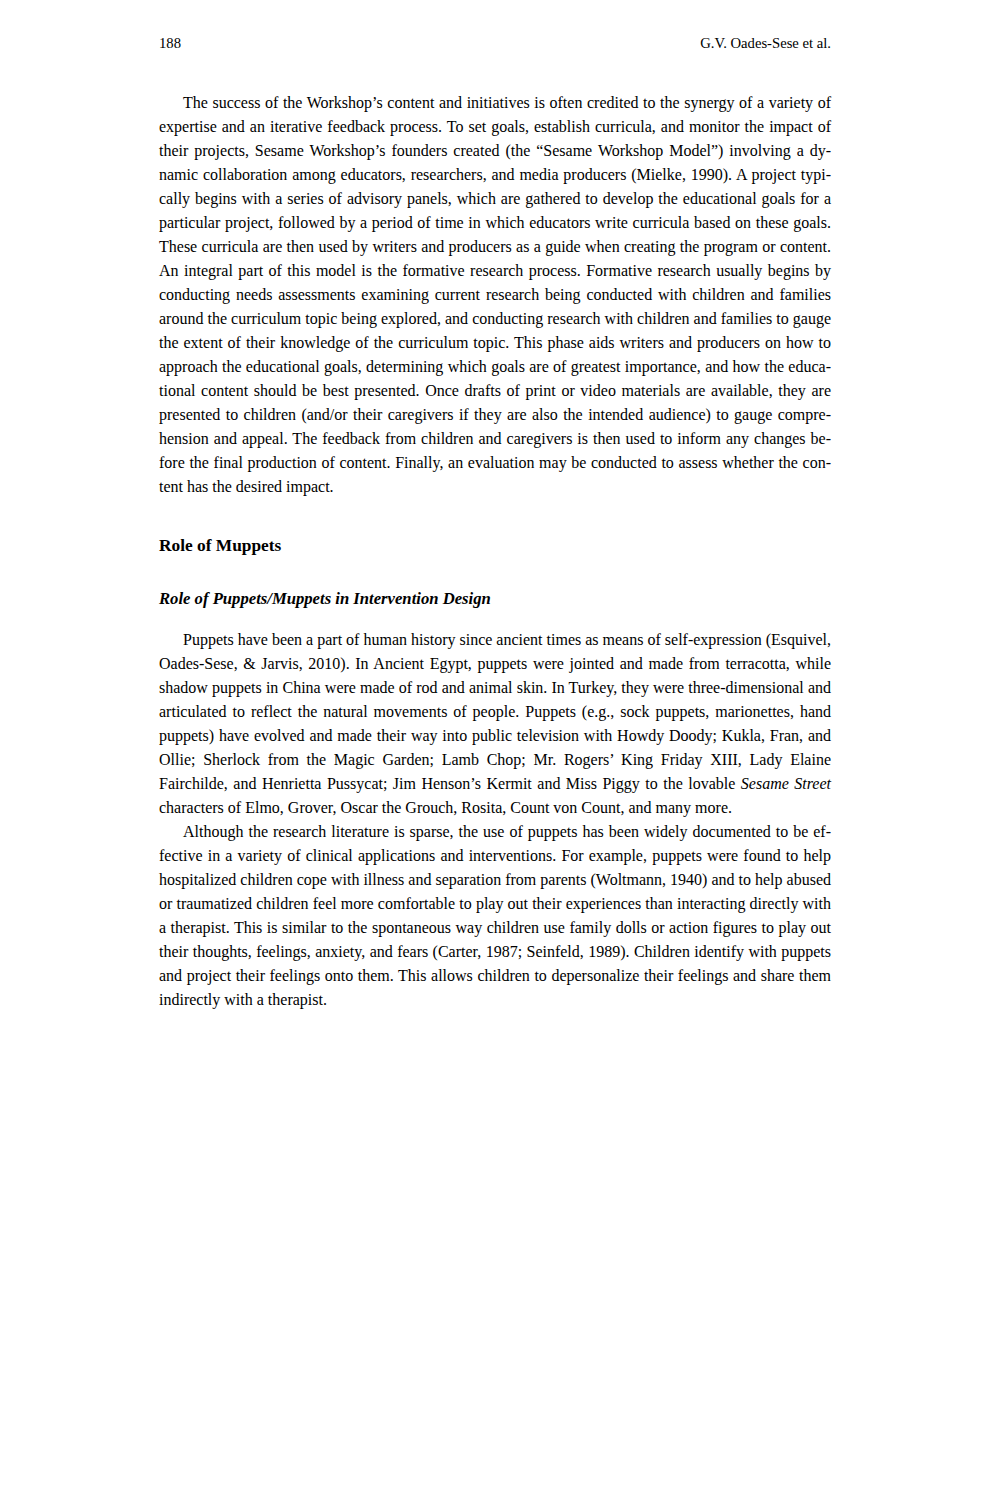188 G.V. Oades-Sese et al.
The success of the Workshop’s content and initiatives is often credited to the synergy of a variety of expertise and an iterative feedback process. To set goals, establish curricula, and monitor the impact of their projects, Sesame Workshop’s founders created (the “Sesame Workshop Model”) involving a dynamic collaboration among educators, researchers, and media producers (Mielke, 1990). A project typically begins with a series of advisory panels, which are gathered to develop the educational goals for a particular project, followed by a period of time in which educators write curricula based on these goals. These curricula are then used by writers and producers as a guide when creating the program or content. An integral part of this model is the formative research process. Formative research usually begins by conducting needs assessments examining current research being conducted with children and families around the curriculum topic being explored, and conducting research with children and families to gauge the extent of their knowledge of the curriculum topic. This phase aids writers and producers on how to approach the educational goals, determining which goals are of greatest importance, and how the educational content should be best presented. Once drafts of print or video materials are available, they are presented to children (and/or their caregivers if they are also the intended audience) to gauge comprehension and appeal. The feedback from children and caregivers is then used to inform any changes before the final production of content. Finally, an evaluation may be conducted to assess whether the content has the desired impact.
Role of Muppets
Role of Puppets/Muppets in Intervention Design
Puppets have been a part of human history since ancient times as means of self-expression (Esquivel, Oades-Sese, & Jarvis, 2010). In Ancient Egypt, puppets were jointed and made from terracotta, while shadow puppets in China were made of rod and animal skin. In Turkey, they were three-dimensional and articulated to reflect the natural movements of people. Puppets (e.g., sock puppets, marionettes, hand puppets) have evolved and made their way into public television with Howdy Doody; Kukla, Fran, and Ollie; Sherlock from the Magic Garden; Lamb Chop; Mr. Rogers’ King Friday XIII, Lady Elaine Fairchilde, and Henrietta Pussycat; Jim Henson’s Kermit and Miss Piggy to the lovable Sesame Street characters of Elmo, Grover, Oscar the Grouch, Rosita, Count von Count, and many more.
Although the research literature is sparse, the use of puppets has been widely documented to be effective in a variety of clinical applications and interventions. For example, puppets were found to help hospitalized children cope with illness and separation from parents (Woltmann, 1940) and to help abused or traumatized children feel more comfortable to play out their experiences than interacting directly with a therapist. This is similar to the spontaneous way children use family dolls or action figures to play out their thoughts, feelings, anxiety, and fears (Carter, 1987; Seinfeld, 1989). Children identify with puppets and project their feelings onto them. This allows children to depersonalize their feelings and share them indirectly with a therapist.